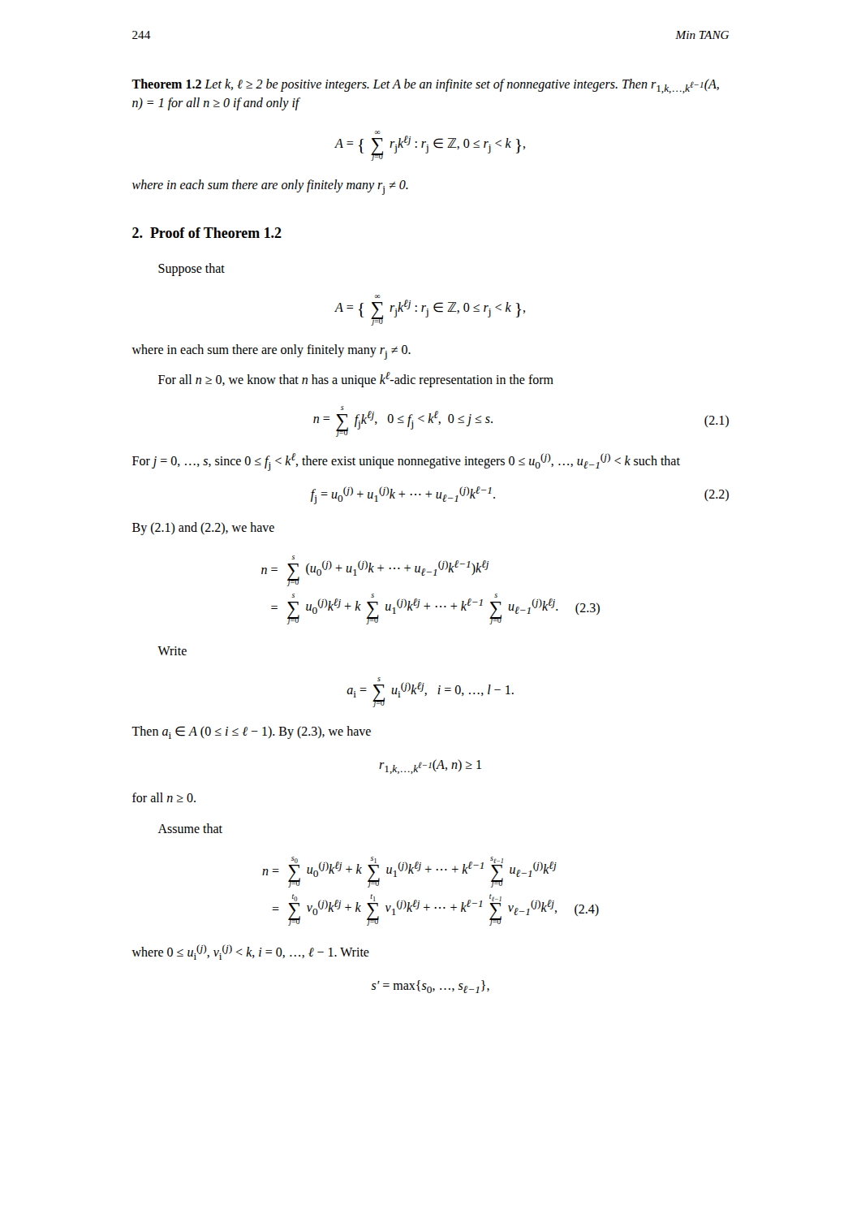244 Min TANG
Theorem 1.2 Let k, ℓ ≥ 2 be positive integers. Let A be an infinite set of nonnegative integers. Then r1,k,…,kℓ−1(A, n) = 1 for all n ≥ 0 if and only if
A = { ∞∑j=0 rjkℓj : rj ∈ ℤ, 0 ≤ rj < k },
where in each sum there are only finitely many rj ≠ 0.
2. Proof of Theorem 1.2
Suppose that
A = { ∞∑j=0 rjkℓj : rj ∈ ℤ, 0 ≤ rj < k },
where in each sum there are only finitely many rj ≠ 0.
For all n ≥ 0, we know that n has a unique kℓ-adic representation in the form
n = s∑j=0 fjkℓj, 0 ≤ fj < kℓ, 0 ≤ j ≤ s. (2.1)
For j = 0, …, s, since 0 ≤ fj < kℓ, there exist unique nonnegative integers 0 ≤ u0(j), …, uℓ−1(j) < k such that
fj = u0(j) + u1(j)k + ⋯ + uℓ−1(j)kℓ−1. (2.2)
By (2.1) and (2.2), we have
| n = | s ∑ j =0 ( u 0 ( j ) + u 1 ( j ) k + ⋯ + u ℓ−1 ( j ) k ℓ−1 ) k ℓj | |
| = | s ∑ j =0 u 0 ( j ) k ℓj + k s ∑ j =0 u 1 ( j ) k ℓj + ⋯ + k ℓ−1 s ∑ j =0 u ℓ−1 ( j ) k ℓj . | (2.3) |
Write
ai = s∑j=0 ui(j)kℓj, i = 0, …, l − 1.
Then ai ∈ A (0 ≤ i ≤ ℓ − 1). By (2.3), we have
r1,k,…,kℓ−1(A, n) ≥ 1
for all n ≥ 0.
Assume that
| n = | s 0 ∑ j =0 u 0 ( j ) k ℓj + k s 1 ∑ j =0 u 1 ( j ) k ℓj + ⋯ + k ℓ−1 s ℓ−1 ∑ j =0 u ℓ−1 ( j ) k ℓj | |
| = | t 0 ∑ j =0 v 0 ( j ) k ℓj + k t 1 ∑ j =0 v 1 ( j ) k ℓj + ⋯ + k ℓ−1 t ℓ−1 ∑ j =0 v ℓ−1 ( j ) k ℓj , | (2.4) |
where 0 ≤ ui(j), vi(j) < k, i = 0, …, ℓ − 1. Write
s′ = max{s0, …, sℓ−1},